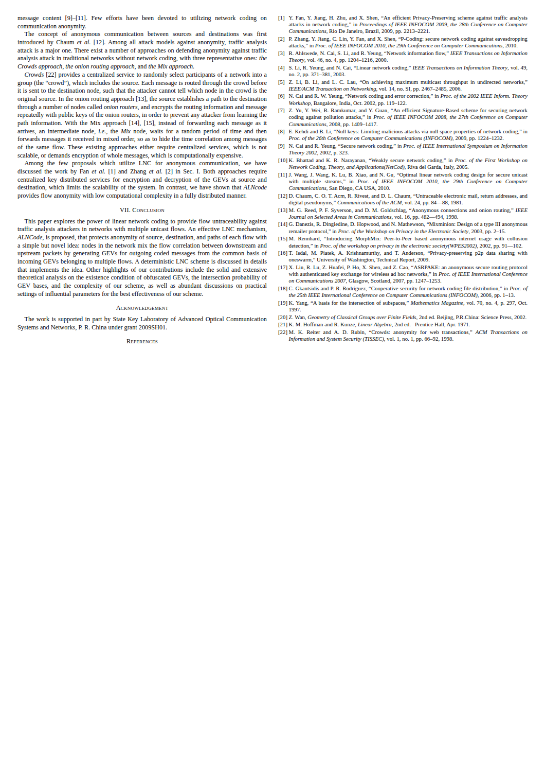message content [9]–[11]. Few efforts have been devoted to utilizing network coding on communication anonymity.
The concept of anonymous communication between sources and destinations was first introduced by Chaum et al. [12]. Among all attack models against anonymity, traffic analysis attack is a major one. There exist a number of approaches on defending anonymity against traffic analysis attack in traditional networks without network coding, with three representative ones: the Crowds approach, the onion routing approach, and the Mix approach.
Crowds [22] provides a centralized service to randomly select participants of a network into a group (the “crowd”), which includes the source. Each message is routed through the crowd before it is sent to the destination node, such that the attacker cannot tell which node in the crowd is the original source. In the onion routing approach [13], the source establishes a path to the destination through a number of nodes called onion routers, and encrypts the routing information and message repeatedly with public keys of the onion routers, in order to prevent any attacker from learning the path information. With the Mix approach [14], [15], instead of forwarding each message as it arrives, an intermediate node, i.e., the Mix node, waits for a random period of time and then forwards messages it received in mixed order, so as to hide the time correlation among messages of the same flow. These existing approaches either require centralized services, which is not scalable, or demands encryption of whole messages, which is computationally expensive.
Among the few proposals which utilize LNC for anonymous communication, we have discussed the work by Fan et al. [1] and Zhang et al. [2] in Sec. I. Both approaches require centralized key distributed services for encryption and decryption of the GEVs at source and destination, which limits the scalability of the system. In contrast, we have shown that ALNcode provides flow anonymity with low computational complexity in a fully distributed manner.
VII. Conclusion
This paper explores the power of linear network coding to provide flow untraceability against traffic analysis attackers in networks with multiple unicast flows. An effective LNC mechanism, ALNCode, is proposed, that protects anonymity of source, destination, and paths of each flow with a simple but novel idea: nodes in the network mix the flow correlation between downstream and upstream packets by generating GEVs for outgoing coded messages from the common basis of incoming GEVs belonging to multiple flows. A deterministic LNC scheme is discussed in details that implements the idea. Other highlights of our contributions include the solid and extensive theoretical analysis on the existence condition of obfuscated GEVs, the intersection probability of GEV bases, and the complexity of our scheme, as well as abundant discussions on practical settings of influential parameters for the best effectiveness of our scheme.
Acknowledgement
The work is supported in part by State Key Laboratory of Advanced Optical Communication Systems and Networks, P. R. China under grant 2009SH01.
References
[1] Y. Fan, Y. Jiang, H. Zhu, and X. Shen, “An efficient Privacy-Preserving scheme against traffic analysis attacks in network coding,” in Proceedings of IEEE INFOCOM 2009, the 28th Conference on Computer Communications, Rio De Janeiro, Brazil, 2009, pp. 2213–2221.
[2] P. Zhang, Y. Jiang, C. Lin, Y. Fan, and X. Shen, “P-Coding: secure network coding against eavesdropping attacks,” in Proc. of IEEE INFOCOM 2010, the 29th Conference on Computer Communications, 2010.
[3] R. Ahlswede, N. Cai, S. Li, and R. Yeung, “Network information flow,” IEEE Transactions on Information Theory, vol. 46, no. 4, pp. 1204–1216, 2000.
[4] S. Li, R. Yeung, and N. Cai, “Linear network coding,” IEEE Transactions on Information Theory, vol. 49, no. 2, pp. 371–381, 2003.
[5] Z. Li, B. Li, and L. C. Lau, “On achieving maximum multicast throughput in undirected networks,” IEEE/ACM Transaction on Networking, vol. 14, no. SI, pp. 2467–2485, 2006.
[6] N. Cai and R. W. Yeung, “Network coding and error correction,” in Proc. of the 2002 IEEE Inform. Theory Workshop, Bangalore, India, Oct. 2002, pp. 119–122.
[7] Z. Yu, Y. Wei, B. Ramkumar, and Y. Guan, “An efficient Signature-Based scheme for securing network coding against pollution attacks,” in Proc. of IEEE INFOCOM 2008, the 27th Conference on Computer Communications, 2008, pp. 1409–1417.
[8] E. Kehdi and B. Li, “Null keys: Limiting malicious attacks via null space properties of network coding,” in Proc. of the 26th Conference on Computer Communications (INFOCOM), 2009, pp. 1224–1232.
[9] N. Cai and R. Yeung, “Secure network coding,” in Proc. of IEEE International Symposium on Information Theory 2002, 2002, p. 323.
[10] K. Bhattad and K. R. Narayanan, “Weakly secure network coding,” in Proc. of the First Workshop on Network Coding, Theory, and Applications(NetCod), Riva del Garda, Italy, 2005.
[11] J. Wang, J. Wang, K. Lu, B. Xiao, and N. Gu, “Optimal linear network coding design for secure unicast with multiple streams,” in Proc. of IEEE INFOCOM 2010, the 29th Conference on Computer Communications, San Diego, CA USA, 2010.
[12] D. Chaum, C. O. T. Acm, R. Rivest, and D. L. Chaum, “Untraceable electronic mail, return addresses, and digital pseudonyms,” Communications of the ACM, vol. 24, pp. 84—88, 1981.
[13] M. G. Reed, P. F. Syverson, and D. M. Goldschlag, “Anonymous connections and onion routing,” IEEE Journal on Selected Areas in Communications, vol. 16, pp. 482—494, 1998.
[14] G. Danezis, R. Dingledine, D. Hopwood, and N. Mathewson, “Mixminion: Design of a type III anonymous remailer protocol,” in Proc. of the Workshop on Privacy in the Electronic Society, 2003, pp. 2–15.
[15] M. Rennhard, “Introducing MorphMix: Peer-to-Peer based anonymous internet usage with collusion detection,” in Proc. of the workshop on privacy in the electronic society(WPES2002), 2002, pp. 91—102.
[16] T. Isdal, M. Piatek, A. Krishnamurthy, and T. Anderson, “Privacy-preserving p2p data sharing with oneswarm,” University of Washington, Technical Report, 2009.
[17] X. Lin, R. Lu, Z. Huafei, P. Ho, X. Shen, and Z. Cao, “ASRPAKE: an anonymous secure routing protocol with authenticated key exchange for wireless ad hoc networks,” in Proc. of IEEE International Conference on Communications 2007, Glasgow, Scotland, 2007, pp. 1247–1253.
[18] C. Gkantsidis and P. R. Rodriguez, “Cooperative security for network coding file distribution,” in Proc. of the 25th IEEE International Conference on Computer Communications (INFOCOM), 2006, pp. 1–13.
[19] K. Yang, “A basis for the intersection of subspaces,” Mathematics Magazine, vol. 70, no. 4, p. 297, Oct. 1997.
[20] Z. Wan, Geometry of Classical Groups over Finite Fields, 2nd ed. Beijing, P.R.China: Science Press, 2002.
[21] K. M. Hoffman and R. Kunze, Linear Algebra, 2nd ed. Prentice Hall, Apr. 1971.
[22] M. K. Reiter and A. D. Rubin, “Crowds: anonymity for web transactions,” ACM Transactions on Information and System Security (TISSEC), vol. 1, no. 1, pp. 66–92, 1998.